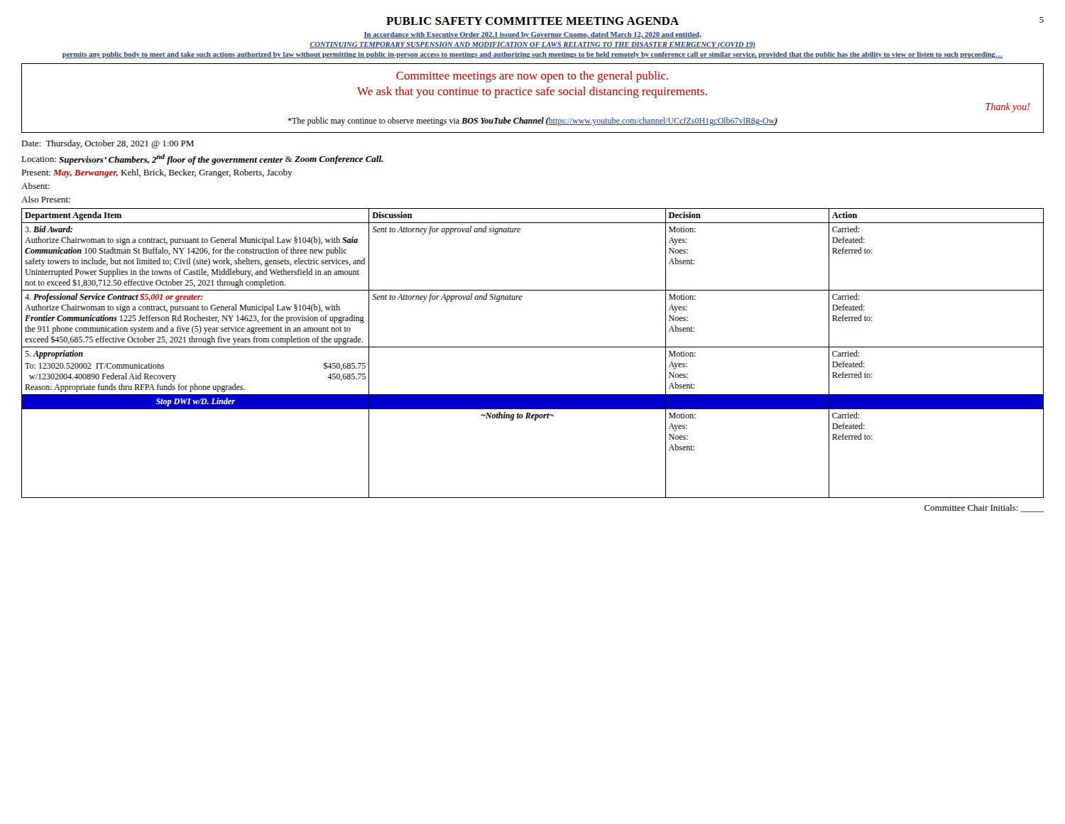5
PUBLIC SAFETY COMMITTEE MEETING AGENDA
In accordance with Executive Order 202.1 issued by Governor Cuomo, dated March 12, 2020 and entitled,
CONTINUING TEMPORARY SUSPENSION AND MODIFICATION OF LAWS RELATING TO THE DISASTER EMERGENCY (COVID 19)
permits any public body to meet and take such actions authorized by law without permitting in public in-person access to meetings and authorizing such meetings to be held remotely by conference call or similar service, provided that the public has the ability to view or listen to such proceeding…
Committee meetings are now open to the general public.
We ask that you continue to practice safe social distancing requirements.
Thank you!
*The public may continue to observe meetings via BOS YouTube Channel (https://www.youtube.com/channel/UCcfZs0H1gcOlb67vlR8g-Ow)
Date: Thursday, October 28, 2021 @ 1:00 PM
Location: Supervisors’ Chambers, 2nd floor of the government center & Zoom Conference Call.
Present: May, Berwanger, Kehl, Brick, Becker, Granger, Roberts, Jacoby
Absent:
Also Present:
| Department Agenda Item | Discussion | Decision | Action |
| --- | --- | --- | --- |
| 3. Bid Award: Authorize Chairwoman to sign a contract, pursuant to General Municipal Law §104(b), with Saia Communication 100 Stadtman St Buffalo, NY 14206, for the construction of three new public safety towers to include, but not limited to; Civil (site) work, shelters, gensets, electric services, and Uninterrupted Power Supplies in the towns of Castile, Middlebury, and Wethersfield in an amount not to exceed $1,830,712.50 effective October 25, 2021 through completion. | Sent to Attorney for approval and signature | Motion: Ayes: Noes: Absent: | Carried: Defeated: Referred to: |
| 4. Professional Service Contract $5,001 or greater: Authorize Chairwoman to sign a contract, pursuant to General Municipal Law §104(b), with Frontier Communications 1225 Jefferson Rd Rochester, NY 14623, for the provision of upgrading the 911 phone communication system and a five (5) year service agreement in an amount not to exceed $450,685.75 effective October 25, 2021 through five years from completion of the upgrade. | Sent to Attorney for Approval and Signature | Motion: Ayes: Noes: Absent: | Carried: Defeated: Referred to: |
| 5. Appropriation / To: 123020.520002 IT/Communications / $450,685.75 / / w/12302004.400890 Federal Aid Recovery / 450,685.75 / Reason: Appropriate funds thru RFPA funds for phone upgrades. | | Motion: Ayes: Noes: Absent: | Carried: Defeated: Referred to: |
| Stop DWI w/D. Linder | | | |
| | ~Nothing to Report~ | Motion: Ayes: Noes: Absent: | Carried: Defeated: Referred to: |
Committee Chair Initials: _____